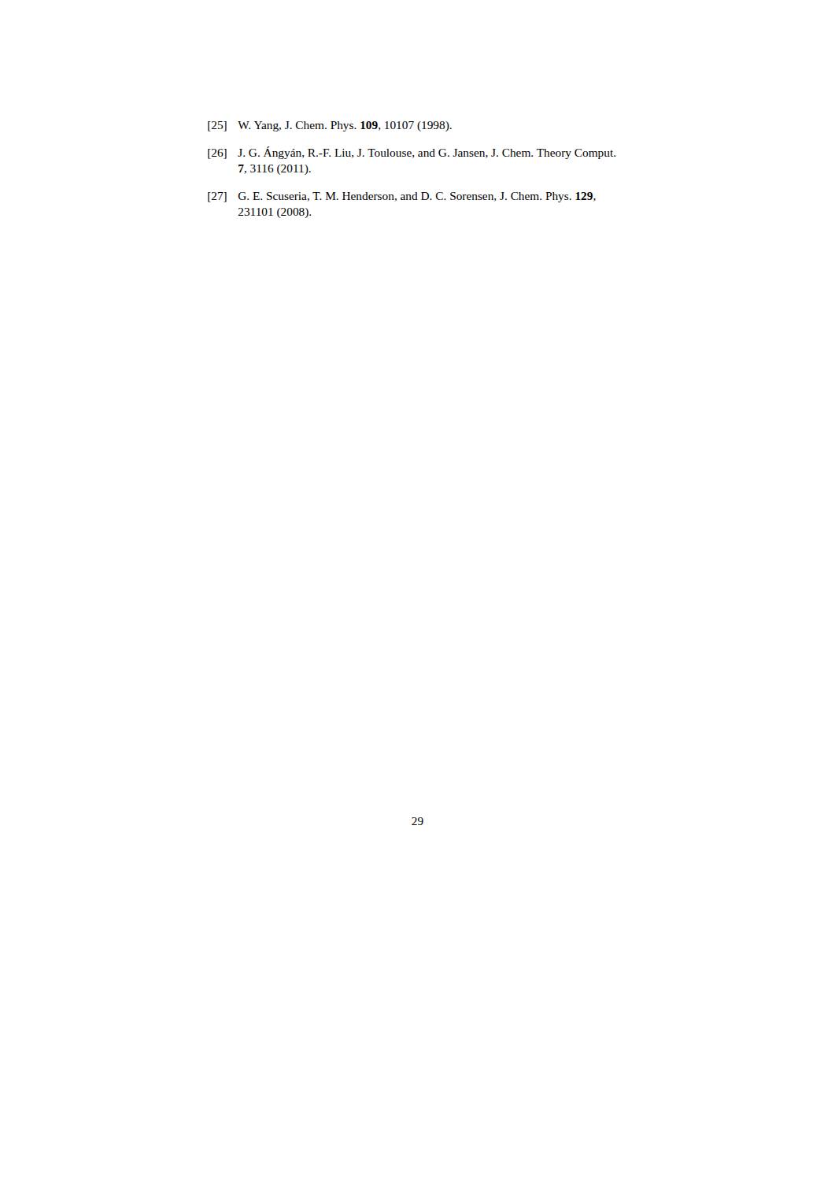[25] W. Yang, J. Chem. Phys. 109, 10107 (1998).
[26] J. G. Ángyán, R.-F. Liu, J. Toulouse, and G. Jansen, J. Chem. Theory Comput. 7, 3116 (2011).
[27] G. E. Scuseria, T. M. Henderson, and D. C. Sorensen, J. Chem. Phys. 129, 231101 (2008).
29